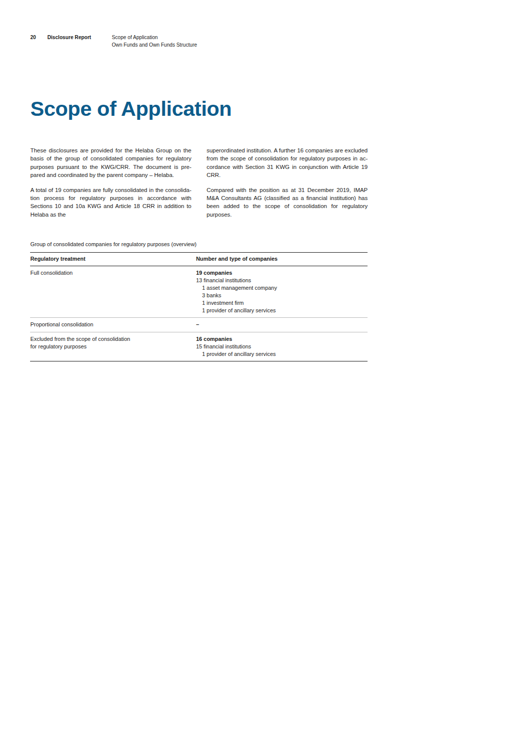20
Disclosure Report
Scope of Application Own Funds and Own Funds Structure
Scope of Application
These disclosures are provided for the Helaba Group on the basis of the group of consolidated companies for regulatory purposes pursuant to the KWG/CRR. The document is prepared and coordinated by the parent company – Helaba.
A total of 19 companies are fully consolidated in the consolidation process for regulatory purposes in accordance with Sections 10 and 10a KWG and Article 18 CRR in addition to Helaba as the
superordinated institution. A further 16 companies are excluded from the scope of consolidation for regulatory purposes in accordance with Section 31 KWG in conjunction with Article 19 CRR.
Compared with the position as at 31 December 2019, IMAP M&A Consultants AG (classified as a financial institution) has been added to the scope of consolidation for regulatory purposes.
Group of consolidated companies for regulatory purposes (overview)
| Regulatory treatment | Number and type of companies |
| --- | --- |
| Full consolidation | 19 companies 13 financial institutions 1 asset management company 3 banks 1 investment firm 1 provider of ancillary services |
| Proportional consolidation | – |
| Excluded from the scope of consolidation for regulatory purposes | 16 companies 15 financial institutions 1 provider of ancillary services |